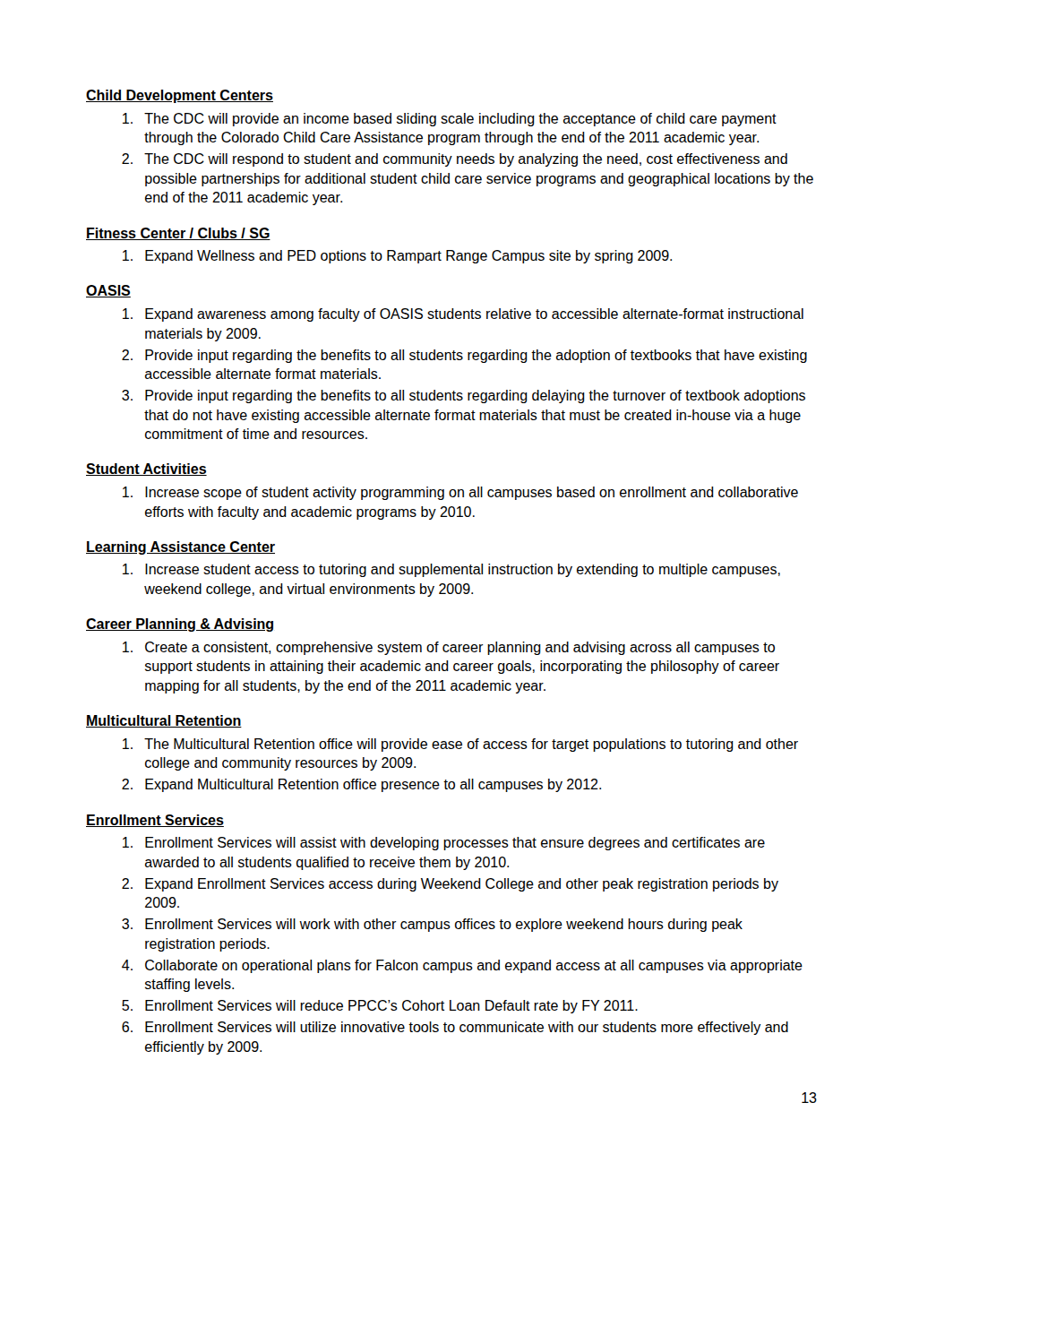Child Development Centers
The CDC will provide an income based sliding scale including the acceptance of child care payment through the Colorado Child Care Assistance program through the end of the 2011 academic year.
The CDC will respond to student and community needs by analyzing the need, cost effectiveness and possible partnerships for additional student child care service programs and geographical locations by the end of the 2011 academic year.
Fitness Center / Clubs / SG
Expand Wellness and PED options to Rampart Range Campus site by spring 2009.
OASIS
Expand awareness among faculty of OASIS students relative to accessible alternate-format instructional materials by 2009.
Provide input regarding the benefits to all students regarding the adoption of textbooks that have existing accessible alternate format materials.
Provide input regarding the benefits to all students regarding delaying the turnover of textbook adoptions that do not have existing accessible alternate format materials that must be created in-house via a huge commitment of time and resources.
Student Activities
Increase scope of student activity programming on all campuses based on enrollment and collaborative efforts with faculty and academic programs by 2010.
Learning Assistance Center
Increase student access to tutoring and supplemental instruction by extending to multiple campuses, weekend college, and virtual environments by 2009.
Career Planning & Advising
Create a consistent, comprehensive system of career planning and advising across all campuses to support students in attaining their academic and career goals, incorporating the philosophy of career mapping for all students, by the end of the 2011 academic year.
Multicultural Retention
The Multicultural Retention office will provide ease of access for target populations to tutoring and other college and community resources by 2009.
Expand Multicultural Retention office presence to all campuses by 2012.
Enrollment Services
Enrollment Services will assist with developing processes that ensure degrees and certificates are awarded to all students qualified to receive them by 2010.
Expand Enrollment Services access during Weekend College and other peak registration periods by 2009.
Enrollment Services will work with other campus offices to explore weekend hours during peak registration periods.
Collaborate on operational plans for Falcon campus and expand access at all campuses via appropriate staffing levels.
Enrollment Services will reduce PPCC’s Cohort Loan Default rate by FY 2011.
Enrollment Services will utilize innovative tools to communicate with our students more effectively and efficiently by 2009.
13